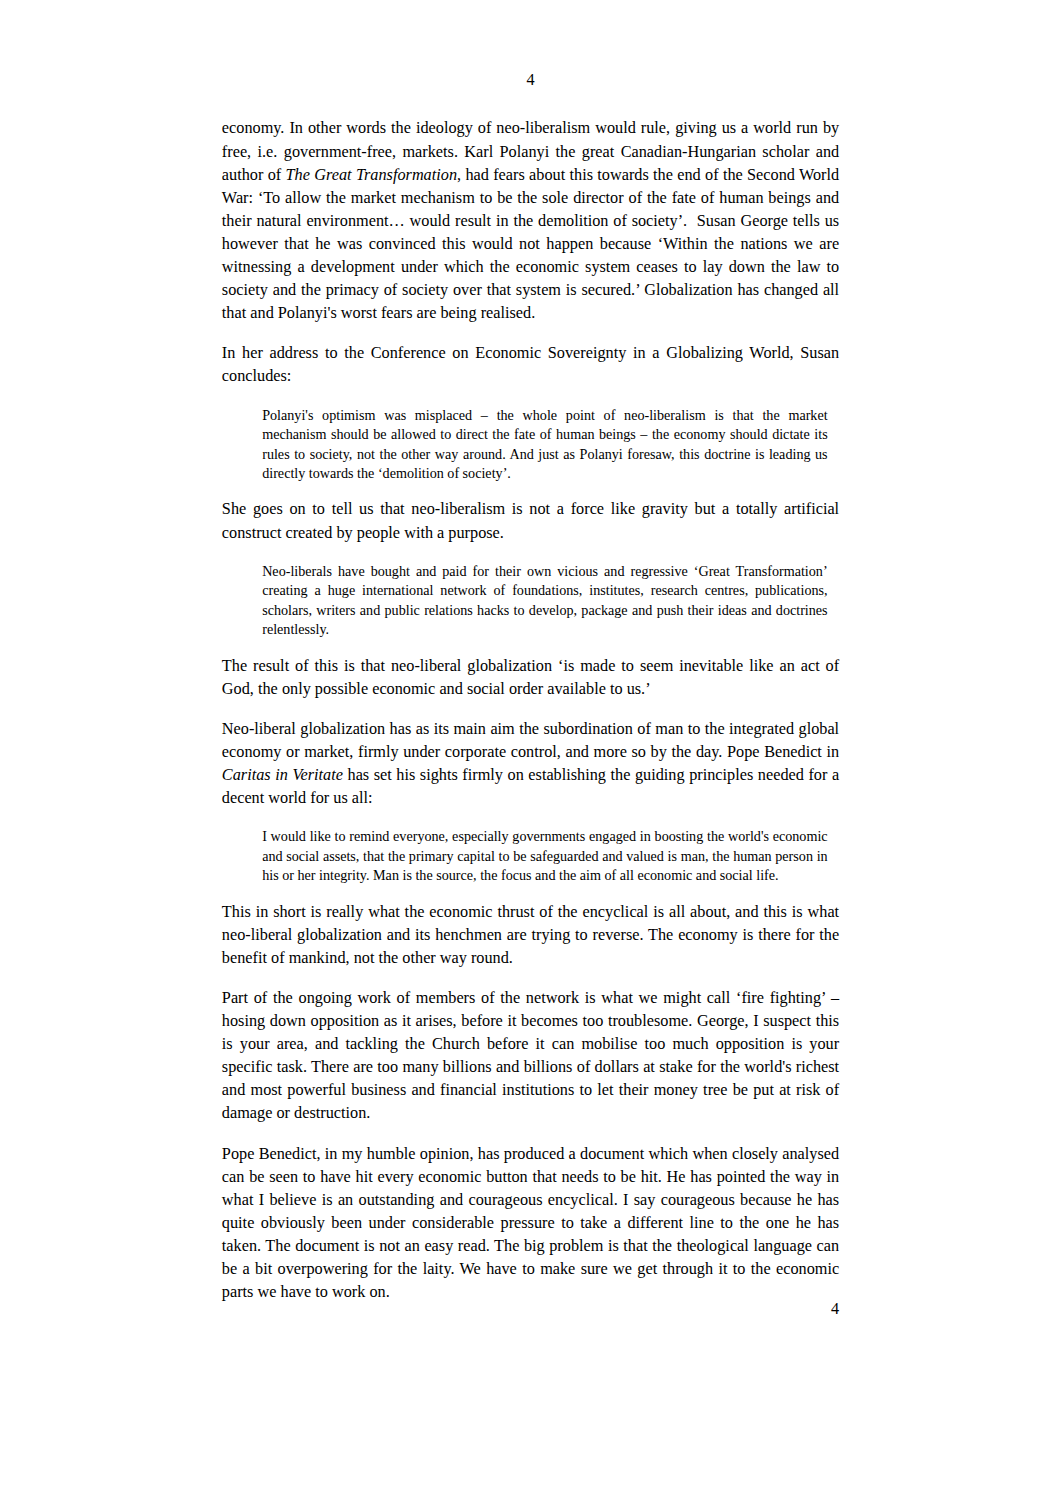4
economy. In other words the ideology of neo-liberalism would rule, giving us a world run by free, i.e. government-free, markets. Karl Polanyi the great Canadian-Hungarian scholar and author of The Great Transformation, had fears about this towards the end of the Second World War: ‘To allow the market mechanism to be the sole director of the fate of human beings and their natural environment… would result in the demolition of society’. Susan George tells us however that he was convinced this would not happen because ‘Within the nations we are witnessing a development under which the economic system ceases to lay down the law to society and the primacy of society over that system is secured.’ Globalization has changed all that and Polanyi's worst fears are being realised.
In her address to the Conference on Economic Sovereignty in a Globalizing World, Susan concludes:
Polanyi's optimism was misplaced – the whole point of neo-liberalism is that the market mechanism should be allowed to direct the fate of human beings – the economy should dictate its rules to society, not the other way around. And just as Polanyi foresaw, this doctrine is leading us directly towards the ‘demolition of society’.
She goes on to tell us that neo-liberalism is not a force like gravity but a totally artificial construct created by people with a purpose.
Neo-liberals have bought and paid for their own vicious and regressive ‘Great Transformation’ creating a huge international network of foundations, institutes, research centres, publications, scholars, writers and public relations hacks to develop, package and push their ideas and doctrines relentlessly.
The result of this is that neo-liberal globalization ‘is made to seem inevitable like an act of God, the only possible economic and social order available to us.’
Neo-liberal globalization has as its main aim the subordination of man to the integrated global economy or market, firmly under corporate control, and more so by the day. Pope Benedict in Caritas in Veritate has set his sights firmly on establishing the guiding principles needed for a decent world for us all:
I would like to remind everyone, especially governments engaged in boosting the world's economic and social assets, that the primary capital to be safeguarded and valued is man, the human person in his or her integrity. Man is the source, the focus and the aim of all economic and social life.
This in short is really what the economic thrust of the encyclical is all about, and this is what neo-liberal globalization and its henchmen are trying to reverse. The economy is there for the benefit of mankind, not the other way round.
Part of the ongoing work of members of the network is what we might call ‘fire fighting’ – hosing down opposition as it arises, before it becomes too troublesome. George, I suspect this is your area, and tackling the Church before it can mobilise too much opposition is your specific task. There are too many billions and billions of dollars at stake for the world's richest and most powerful business and financial institutions to let their money tree be put at risk of damage or destruction.
Pope Benedict, in my humble opinion, has produced a document which when closely analysed can be seen to have hit every economic button that needs to be hit. He has pointed the way in what I believe is an outstanding and courageous encyclical. I say courageous because he has quite obviously been under considerable pressure to take a different line to the one he has taken. The document is not an easy read. The big problem is that the theological language can be a bit overpowering for the laity. We have to make sure we get through it to the economic parts we have to work on.
4